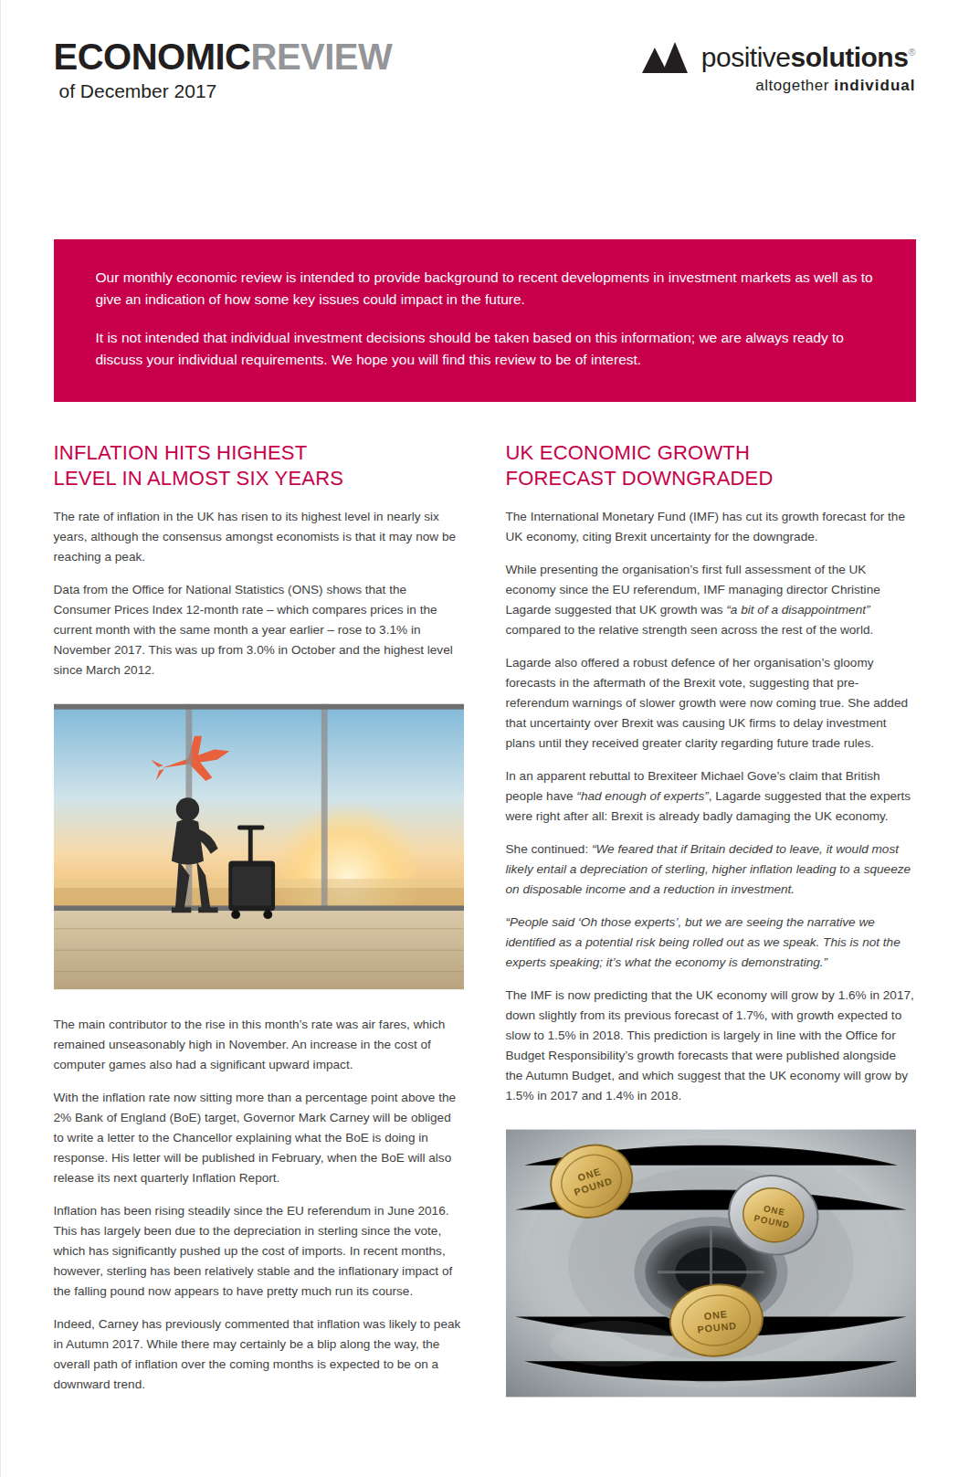ECONOMIC REVIEW
of December 2017
positivesolutions®
altogether individual
Our monthly economic review is intended to provide background to recent developments in investment markets as well as to give an indication of how some key issues could impact in the future.
It is not intended that individual investment decisions should be taken based on this information; we are always ready to discuss your individual requirements. We hope you will find this review to be of interest.
Inflation hits highest
level in almost six years
The rate of inflation in the UK has risen to its highest level in nearly six years, although the consensus amongst economists is that it may now be reaching a peak.
Data from the Office for National Statistics (ONS) shows that the Consumer Prices Index 12-month rate – which compares prices in the current month with the same month a year earlier – rose to 3.1% in November 2017. This was up from 3.0% in October and the highest level since March 2012.
The main contributor to the rise in this month’s rate was air fares, which remained unseasonably high in November. An increase in the cost of computer games also had a significant upward impact.
With the inflation rate now sitting more than a percentage point above the 2% Bank of England (BoE) target, Governor Mark Carney will be obliged to write a letter to the Chancellor explaining what the BoE is doing in response. His letter will be published in February, when the BoE will also release its next quarterly Inflation Report.
Inflation has been rising steadily since the EU referendum in June 2016. This has largely been due to the depreciation in sterling since the vote, which has significantly pushed up the cost of imports. In recent months, however, sterling has been relatively stable and the inflationary impact of the falling pound now appears to have pretty much run its course.
Indeed, Carney has previously commented that inflation was likely to peak in Autumn 2017. While there may certainly be a blip along the way, the overall path of inflation over the coming months is expected to be on a downward trend.
UK economic growth
forecast downgraded
The International Monetary Fund (IMF) has cut its growth forecast for the UK economy, citing Brexit uncertainty for the downgrade.
While presenting the organisation’s first full assessment of the UK economy since the EU referendum, IMF managing director Christine Lagarde suggested that UK growth was “a bit of a disappointment” compared to the relative strength seen across the rest of the world.
Lagarde also offered a robust defence of her organisation’s gloomy forecasts in the aftermath of the Brexit vote, suggesting that pre-referendum warnings of slower growth were now coming true. She added that uncertainty over Brexit was causing UK firms to delay investment plans until they received greater clarity regarding future trade rules.
In an apparent rebuttal to Brexiteer Michael Gove’s claim that British people have “had enough of experts”, Lagarde suggested that the experts were right after all: Brexit is already badly damaging the UK economy.
She continued: “We feared that if Britain decided to leave, it would most likely entail a depreciation of sterling, higher inflation leading to a squeeze on disposable income and a reduction in investment.
“People said ‘Oh those experts’, but we are seeing the narrative we identified as a potential risk being rolled out as we speak. This is not the experts speaking; it’s what the economy is demonstrating.”
The IMF is now predicting that the UK economy will grow by 1.6% in 2017, down slightly from its previous forecast of 1.7%, with growth expected to slow to 1.5% in 2018. This prediction is largely in line with the Office for Budget Responsibility’s growth forecasts that were published alongside the Autumn Budget, and which suggest that the UK economy will grow by 1.5% in 2017 and 1.4% in 2018.
ONE POUND ONE POUND ONE POUND